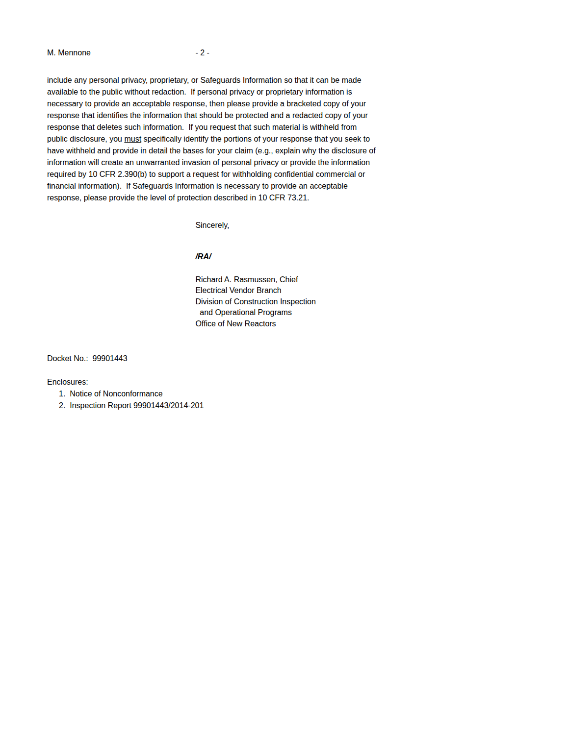M. Mennone
- 2 -
include any personal privacy, proprietary, or Safeguards Information so that it can be made available to the public without redaction. If personal privacy or proprietary information is necessary to provide an acceptable response, then please provide a bracketed copy of your response that identifies the information that should be protected and a redacted copy of your response that deletes such information. If you request that such material is withheld from public disclosure, you must specifically identify the portions of your response that you seek to have withheld and provide in detail the bases for your claim (e.g., explain why the disclosure of information will create an unwarranted invasion of personal privacy or provide the information required by 10 CFR 2.390(b) to support a request for withholding confidential commercial or financial information). If Safeguards Information is necessary to provide an acceptable response, please provide the level of protection described in 10 CFR 73.21.
Sincerely,
/RA/
Richard A. Rasmussen, Chief
Electrical Vendor Branch
Division of Construction Inspection
and Operational Programs
Office of New Reactors
Docket No.: 99901443
Enclosures:
1. Notice of Nonconformance
2. Inspection Report 99901443/2014-201